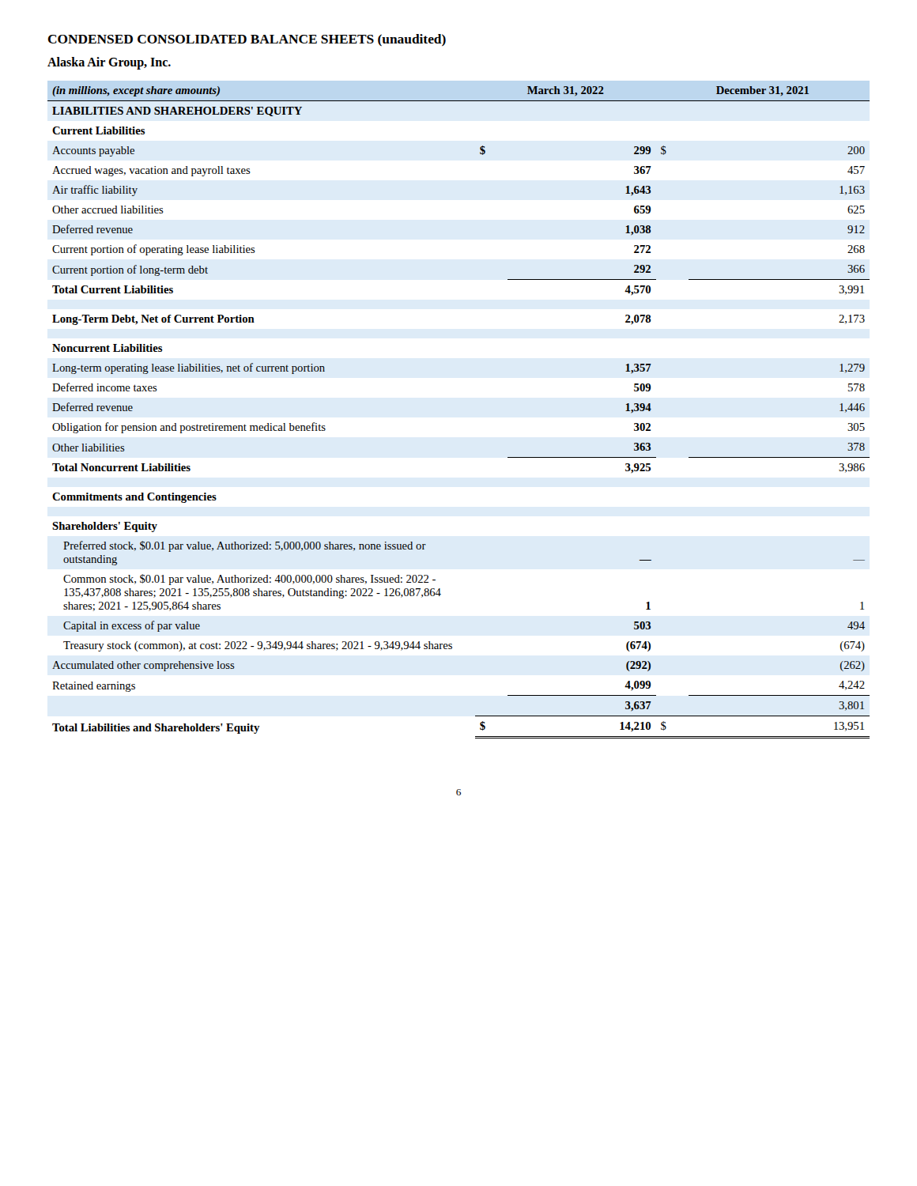CONDENSED CONSOLIDATED BALANCE SHEETS (unaudited)
Alaska Air Group, Inc.
| (in millions, except share amounts) | March 31, 2022 | December 31, 2021 |
| --- | --- | --- |
| LIABILITIES AND SHAREHOLDERS' EQUITY | | | | |
| Current Liabilities | | | | |
| Accounts payable | $ | 299 | $ | 200 |
| Accrued wages, vacation and payroll taxes | | 367 | | 457 |
| Air traffic liability | | 1,643 | | 1,163 |
| Other accrued liabilities | | 659 | | 625 |
| Deferred revenue | | 1,038 | | 912 |
| Current portion of operating lease liabilities | | 272 | | 268 |
| Current portion of long-term debt | | 292 | | 366 |
| Total Current Liabilities | | 4,570 | | 3,991 |
| Long-Term Debt, Net of Current Portion | | 2,078 | | 2,173 |
| Noncurrent Liabilities | | | | |
| Long-term operating lease liabilities, net of current portion | | 1,357 | | 1,279 |
| Deferred income taxes | | 509 | | 578 |
| Deferred revenue | | 1,394 | | 1,446 |
| Obligation for pension and postretirement medical benefits | | 302 | | 305 |
| Other liabilities | | 363 | | 378 |
| Total Noncurrent Liabilities | | 3,925 | | 3,986 |
| Commitments and Contingencies | | | | |
| Shareholders' Equity | | | | |
| Preferred stock, $0.01 par value, Authorized: 5,000,000 shares, none issued or outstanding | | — | | — |
| Common stock, $0.01 par value, Authorized: 400,000,000 shares, Issued: 2022 - 135,437,808 shares; 2021 - 135,255,808 shares, Outstanding: 2022 - 126,087,864 shares; 2021 - 125,905,864 shares | | 1 | | 1 |
| Capital in excess of par value | | 503 | | 494 |
| Treasury stock (common), at cost: 2022 - 9,349,944 shares; 2021 - 9,349,944 shares | | (674) | | (674) |
| Accumulated other comprehensive loss | | (292) | | (262) |
| Retained earnings | | 4,099 | | 4,242 |
| | | 3,637 | | 3,801 |
| Total Liabilities and Shareholders' Equity | $ | 14,210 | $ | 13,951 |
6